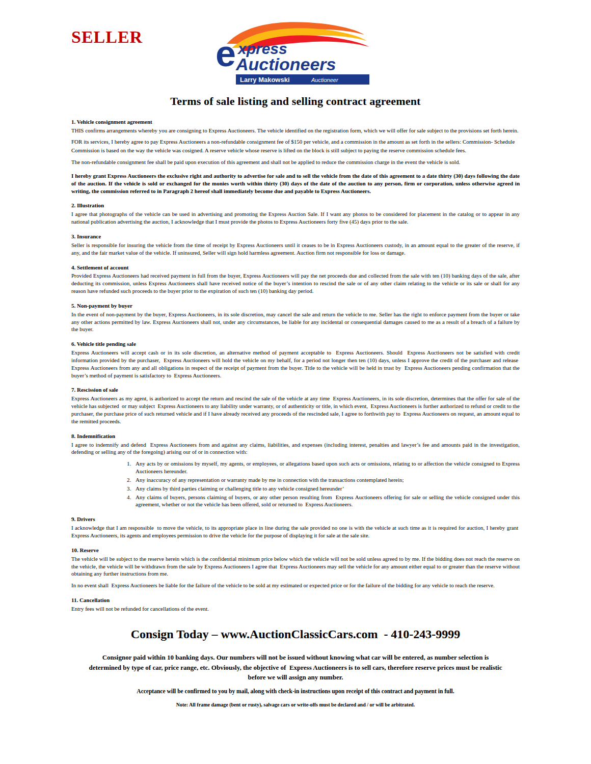SELLER
e xpress Auctioneers Larry Makowski Auctioneer
Terms of sale listing and selling contract agreement
1. Vehicle consignment agreement
THIS confirms arrangements whereby you are consigning to Express Auctioneers. The vehicle identified on the registration form, which we will offer for sale subject to the provisions set forth herein.
FOR its services, I hereby agree to pay Express Auctioneers a non-refundable consignment fee of $150 per vehicle, and a commission in the amount as set forth in the sellers: Commission- Schedule
Commission is based on the way the vehicle was cosigned. A reserve vehicle whose reserve is lifted on the block is still subject to paying the reserve commission schedule fees.
The non-refundable consignment fee shall be paid upon execution of this agreement and shall not be applied to reduce the commission charge in the event the vehicle is sold.
I hereby grant Express Auctioneers the exclusive right and authority to advertise for sale and to sell the vehicle from the date of this agreement to a date thirty (30) days following the date of the auction. If the vehicle is sold or exchanged for the monies worth within thirty (30) days of the date of the auction to any person, firm or corporation, unless otherwise agreed in writing, the commission referred to in Paragraph 2 hereof shall immediately become due and payable to Express Auctioneers.
2. Illustration
I agree that photographs of the vehicle can be used in advertising and promoting the Express Auction Sale. If I want any photos to be considered for placement in the catalog or to appear in any national publication advertising the auction, I acknowledge that I must provide the photos to Express Auctioneers forty five (45) days prior to the sale.
3. Insurance
Seller is responsible for insuring the vehicle from the time of receipt by Express Auctioneers until it ceases to be in Express Auctioneers custody, in an amount equal to the greater of the reserve, if any, and the fair market value of the vehicle. If uninsured, Seller will sign hold harmless agreement. Auction firm not responsible for loss or damage.
4. Settlement of account
Provided Express Auctioneers had received payment in full from the buyer, Express Auctioneers will pay the net proceeds due and collected from the sale with ten (10) banking days of the sale, after deducting its commission, unless Express Auctioneers shall have received notice of the buyer’s intention to rescind the sale or of any other claim relating to the vehicle or its sale or shall for any reason have refunded such proceeds to the buyer prior to the expiration of such ten (10) banking day period.
5. Non-payment by buyer
In the event of non-payment by the buyer, Express Auctioneers, in its sole discretion, may cancel the sale and return the vehicle to me. Seller has the right to enforce payment from the buyer or take any other actions permitted by law. Express Auctioneers shall not, under any circumstances, be liable for any incidental or consequential damages caused to me as a result of a breach of a failure by the buyer.
6. Vehicle title pending sale
Express Auctioneers will accept cash or in its sole discretion, an alternative method of payment acceptable to Express Auctioneers. Should Express Auctioneers not be satisfied with credit information provided by the purchaser, Express Auctioneers will hold the vehicle on my behalf, for a period not longer then ten (10) days, unless I approve the credit of the purchaser and release Express Auctioneers from any and all obligations in respect of the receipt of payment from the buyer. Title to the vehicle will be held in trust by Express Auctioneers pending confirmation that the buyer’s method of payment is satisfactory to Express Auctioneers.
7. Rescission of sale
Express Auctioneers as my agent, is authorized to accept the return and rescind the sale of the vehicle at any time Express Auctioneers, in its sole discretion, determines that the offer for sale of the vehicle has subjected or may subject Express Auctioneers to any liability under warranty, or of authenticity or title, in which event, Express Auctioneers is further authorized to refund or credit to the purchaser, the purchase price of such returned vehicle and if I have already received any proceeds of the rescinded sale, I agree to forthwith pay to Express Auctioneers on request, an amount equal to the remitted proceeds.
8. Indemnification
I agree to indemnify and defend Express Auctioneers from and against any claims, liabilities, and expenses (including interest, penalties and lawyer’s fee and amounts paid in the investigation, defending or selling any of the foregoing) arising our of or in connection with:
Any acts by or omissions by myself, my agents, or employees, or allegations based upon such acts or omissions, relating to or affection the vehicle consigned to Express Auctioneers hereunder.
Any inaccuracy of any representation or warranty made by me in connection with the transactions contemplated herein;
Any claims by third parties claiming or challenging title to any vehicle consigned hereunder’
Any claims of buyers, persons claiming of buyers, or any other person resulting from Express Auctioneers offering for sale or selling the vehicle consigned under this agreement, whether or not the vehicle has been offered, sold or returned to Express Auctioneers.
9. Drivers
I acknowledge that I am responsible to move the vehicle, to its appropriate place in line during the sale provided no one is with the vehicle at such time as it is required for auction, I hereby grant Express Auctioneers, its agents and employees permission to drive the vehicle for the purpose of displaying it for sale at the sale site.
10. Reserve
The vehicle will be subject to the reserve herein which is the confidential minimum price below which the vehicle will not be sold unless agreed to by me. If the bidding does not reach the reserve on the vehicle, the vehicle will be withdrawn from the sale by Express Auctioneers I agree that Express Auctioneers may sell the vehicle for any amount either equal to or greater than the reserve without obtaining any further instructions from me.
In no event shall Express Auctioneers be liable for the failure of the vehicle to be sold at my estimated or expected price or for the failure of the bidding for any vehicle to reach the reserve.
11. Cancellation
Entry fees will not be refunded for cancellations of the event.
Consign Today – www.AuctionClassicCars.com - 410-243-9999
Consignor paid within 10 banking days. Our numbers will not be issued without knowing what car will be entered, as number selection is determined by type of car, price range, etc. Obviously, the objective of Express Auctioneers is to sell cars, therefore reserve prices must be realistic before we will assign any number.
Acceptance will be confirmed to you by mail, along with check-in instructions upon receipt of this contract and payment in full.
Note: All frame damage (bent or rusty), salvage cars or write-offs must be declared and / or will be arbitrated.